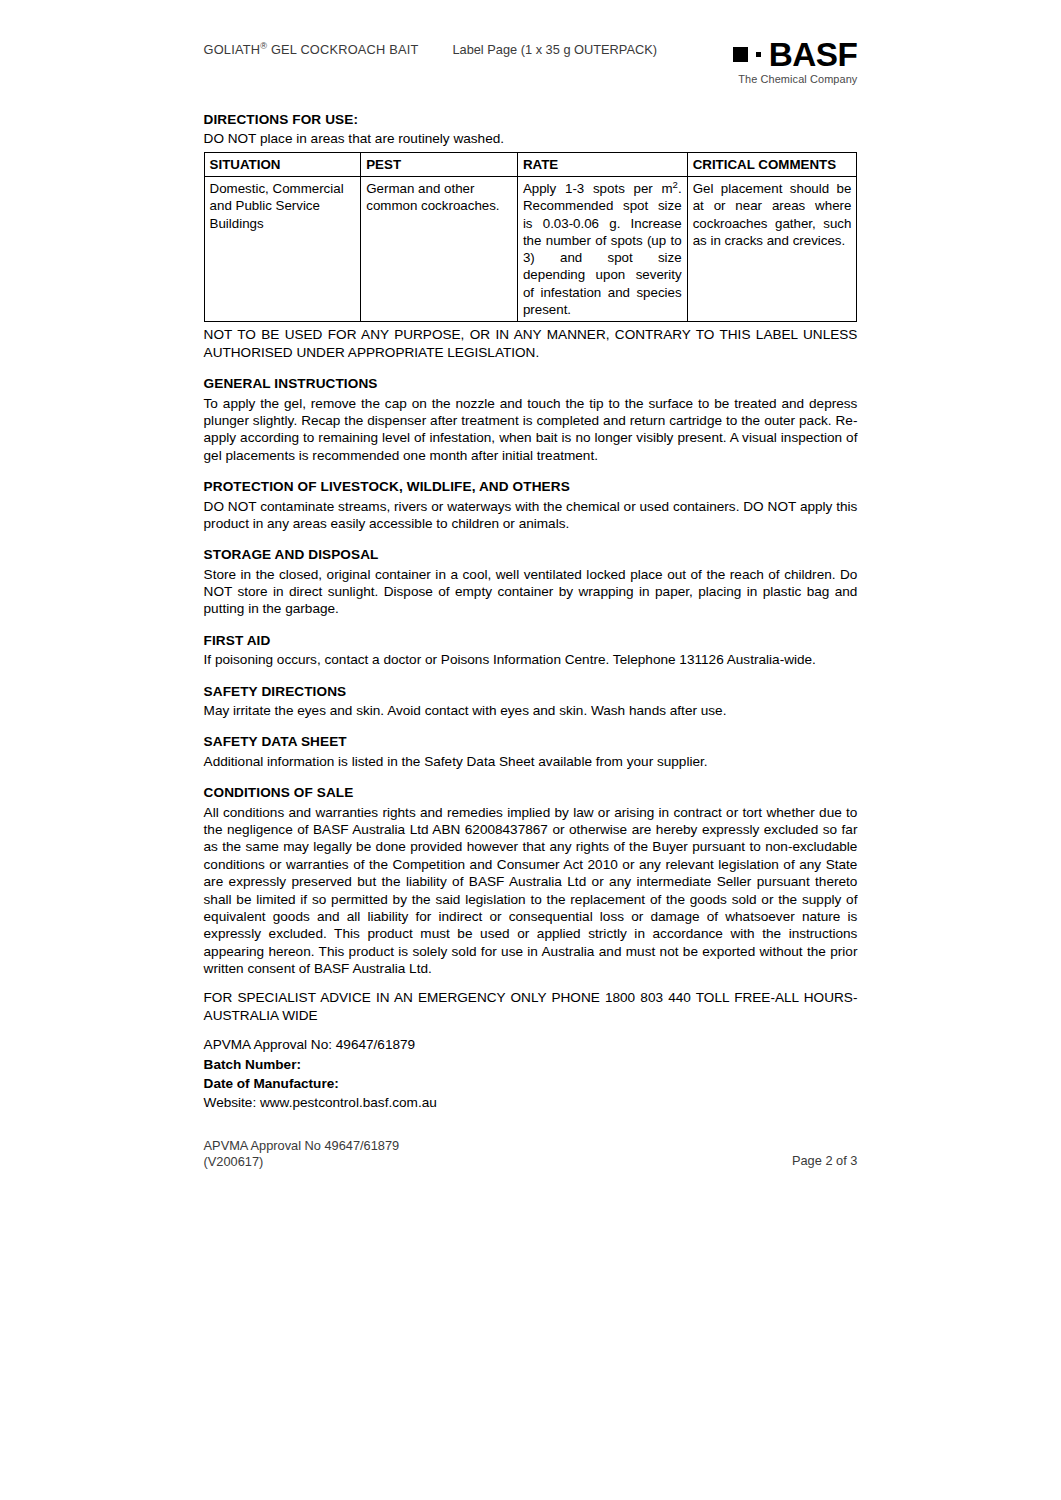GOLIATH® GEL COCKROACH BAIT Label Page (1 x 35 g OUTERPACK)
BASF
The Chemical Company
DIRECTIONS FOR USE:
DO NOT place in areas that are routinely washed.
| SITUATION | PEST | RATE | CRITICAL COMMENTS |
| --- | --- | --- | --- |
| Domestic, Commercial and Public Service Buildings | German and other common cockroaches. | Apply 1-3 spots per m 2 . Recommended spot size is 0.03-0.06 g. Increase the number of spots (up to 3) and spot size depending upon severity of infestation and species present. | Gel placement should be at or near areas where cockroaches gather, such as in cracks and crevices. |
NOT TO BE USED FOR ANY PURPOSE, OR IN ANY MANNER, CONTRARY TO THIS LABEL UNLESS AUTHORISED UNDER APPROPRIATE LEGISLATION.
GENERAL INSTRUCTIONS
To apply the gel, remove the cap on the nozzle and touch the tip to the surface to be treated and depress plunger slightly. Recap the dispenser after treatment is completed and return cartridge to the outer pack. Re-apply according to remaining level of infestation, when bait is no longer visibly present. A visual inspection of gel placements is recommended one month after initial treatment.
PROTECTION OF LIVESTOCK, WILDLIFE, AND OTHERS
DO NOT contaminate streams, rivers or waterways with the chemical or used containers. DO NOT apply this product in any areas easily accessible to children or animals.
STORAGE AND DISPOSAL
Store in the closed, original container in a cool, well ventilated locked place out of the reach of children. Do NOT store in direct sunlight. Dispose of empty container by wrapping in paper, placing in plastic bag and putting in the garbage.
FIRST AID
If poisoning occurs, contact a doctor or Poisons Information Centre. Telephone 131126 Australia-wide.
SAFETY DIRECTIONS
May irritate the eyes and skin. Avoid contact with eyes and skin. Wash hands after use.
SAFETY DATA SHEET
Additional information is listed in the Safety Data Sheet available from your supplier.
CONDITIONS OF SALE
All conditions and warranties rights and remedies implied by law or arising in contract or tort whether due to the negligence of BASF Australia Ltd ABN 62008437867 or otherwise are hereby expressly excluded so far as the same may legally be done provided however that any rights of the Buyer pursuant to non-excludable conditions or warranties of the Competition and Consumer Act 2010 or any relevant legislation of any State are expressly preserved but the liability of BASF Australia Ltd or any intermediate Seller pursuant thereto shall be limited if so permitted by the said legislation to the replacement of the goods sold or the supply of equivalent goods and all liability for indirect or consequential loss or damage of whatsoever nature is expressly excluded. This product must be used or applied strictly in accordance with the instructions appearing hereon. This product is solely sold for use in Australia and must not be exported without the prior written consent of BASF Australia Ltd.
FOR SPECIALIST ADVICE IN AN EMERGENCY ONLY PHONE 1800 803 440 TOLL FREE-ALL HOURS-AUSTRALIA WIDE
APVMA Approval No: 49647/61879
Batch Number:
Date of Manufacture:
Website: www.pestcontrol.basf.com.au
APVMA Approval No 49647/61879
(V200617)
Page 2 of 3